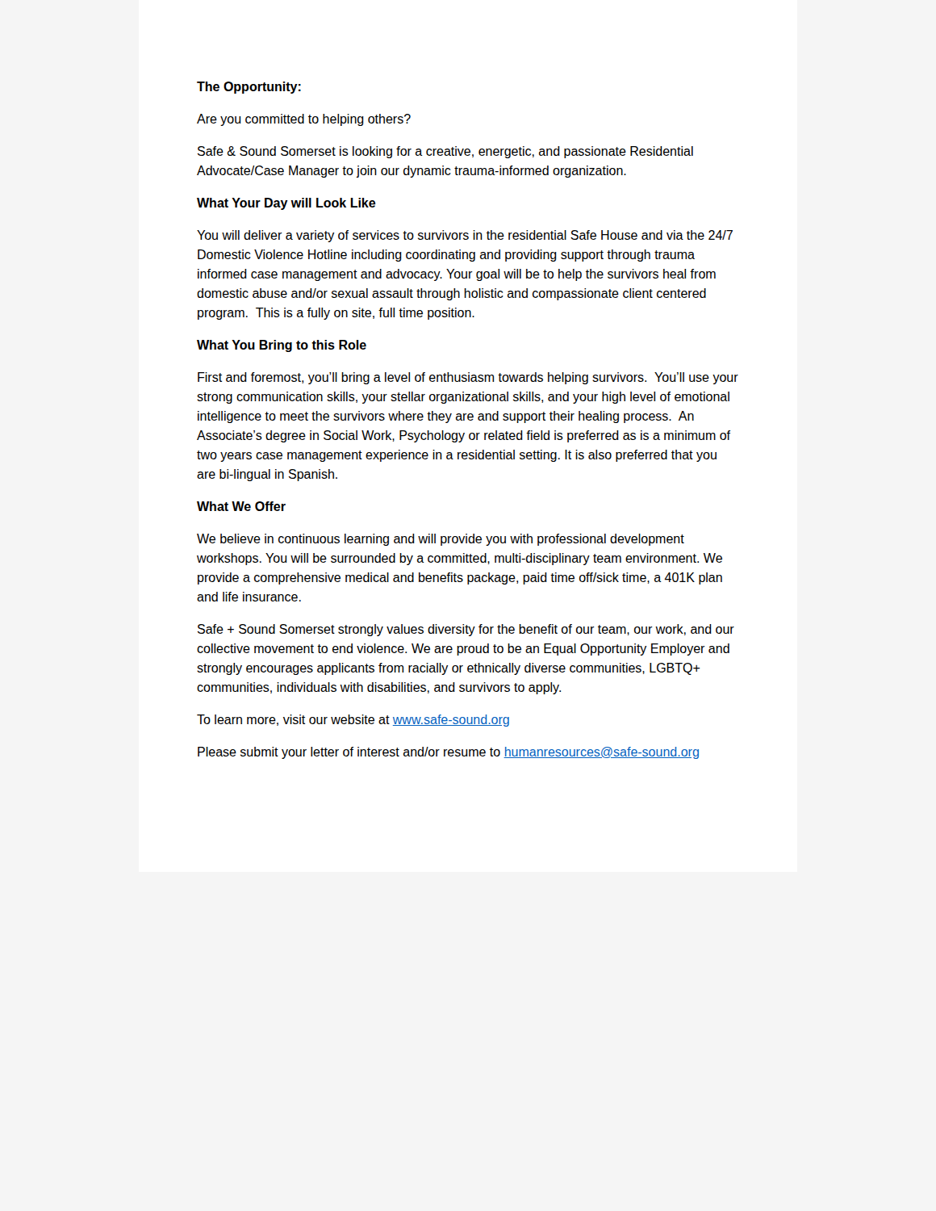The Opportunity:
Are you committed to helping others?
Safe & Sound Somerset is looking for a creative, energetic, and passionate Residential Advocate/Case Manager to join our dynamic trauma-informed organization.
What Your Day will Look Like
You will deliver a variety of services to survivors in the residential Safe House and via the 24/7 Domestic Violence Hotline including coordinating and providing support through trauma informed case management and advocacy. Your goal will be to help the survivors heal from domestic abuse and/or sexual assault through holistic and compassionate client centered program. This is a fully on site, full time position.
What You Bring to this Role
First and foremost, you’ll bring a level of enthusiasm towards helping survivors. You’ll use your strong communication skills, your stellar organizational skills, and your high level of emotional intelligence to meet the survivors where they are and support their healing process. An Associate’s degree in Social Work, Psychology or related field is preferred as is a minimum of two years case management experience in a residential setting. It is also preferred that you are bi-lingual in Spanish.
What We Offer
We believe in continuous learning and will provide you with professional development workshops. You will be surrounded by a committed, multi-disciplinary team environment. We provide a comprehensive medical and benefits package, paid time off/sick time, a 401K plan and life insurance.
Safe + Sound Somerset strongly values diversity for the benefit of our team, our work, and our collective movement to end violence. We are proud to be an Equal Opportunity Employer and strongly encourages applicants from racially or ethnically diverse communities, LGBTQ+ communities, individuals with disabilities, and survivors to apply.
To learn more, visit our website at www.safe-sound.org
Please submit your letter of interest and/or resume to humanresources@safe-sound.org